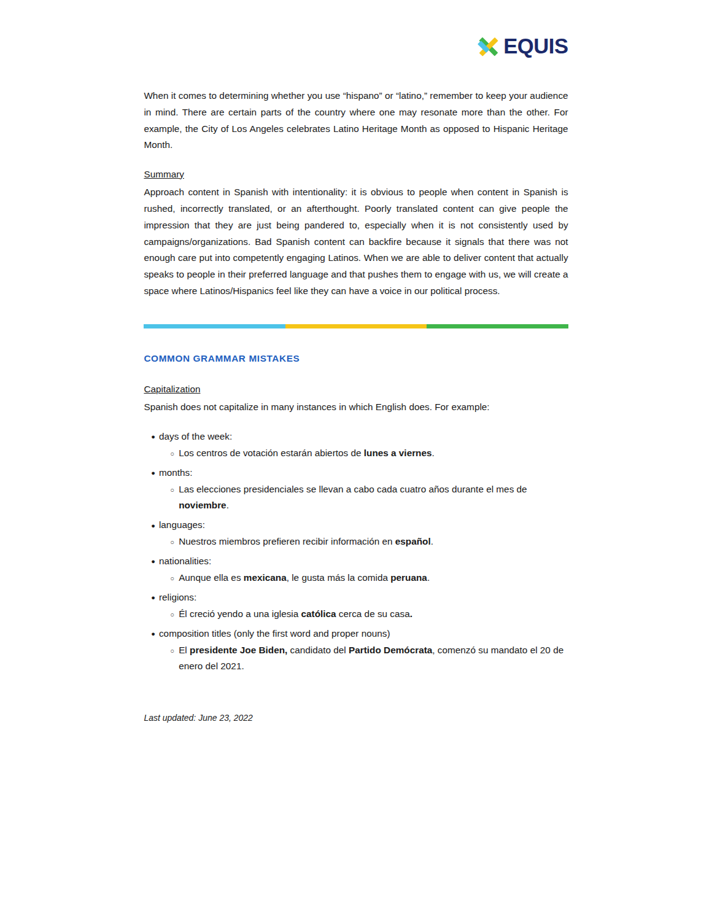EQUIS
When it comes to determining whether you use “hispano” or “latino,” remember to keep your audience in mind. There are certain parts of the country where one may resonate more than the other. For example, the City of Los Angeles celebrates Latino Heritage Month as opposed to Hispanic Heritage Month.
Summary
Approach content in Spanish with intentionality: it is obvious to people when content in Spanish is rushed, incorrectly translated, or an afterthought. Poorly translated content can give people the impression that they are just being pandered to, especially when it is not consistently used by campaigns/organizations. Bad Spanish content can backfire because it signals that there was not enough care put into competently engaging Latinos. When we are able to deliver content that actually speaks to people in their preferred language and that pushes them to engage with us, we will create a space where Latinos/Hispanics feel like they can have a voice in our political process.
COMMON GRAMMAR MISTAKES
Capitalization
Spanish does not capitalize in many instances in which English does. For example:
days of the week:
Los centros de votación estarán abiertos de lunes a viernes.
months:
Las elecciones presidenciales se llevan a cabo cada cuatro años durante el mes de noviembre.
languages:
Nuestros miembros prefieren recibir información en español.
nationalities:
Aunque ella es mexicana, le gusta más la comida peruana.
religions:
Él creció yendo a una iglesia católica cerca de su casa.
composition titles (only the first word and proper nouns)
El presidente Joe Biden, candidato del Partido Demócrata, comenzó su mandato el 20 de enero del 2021.
Last updated: June 23, 2022